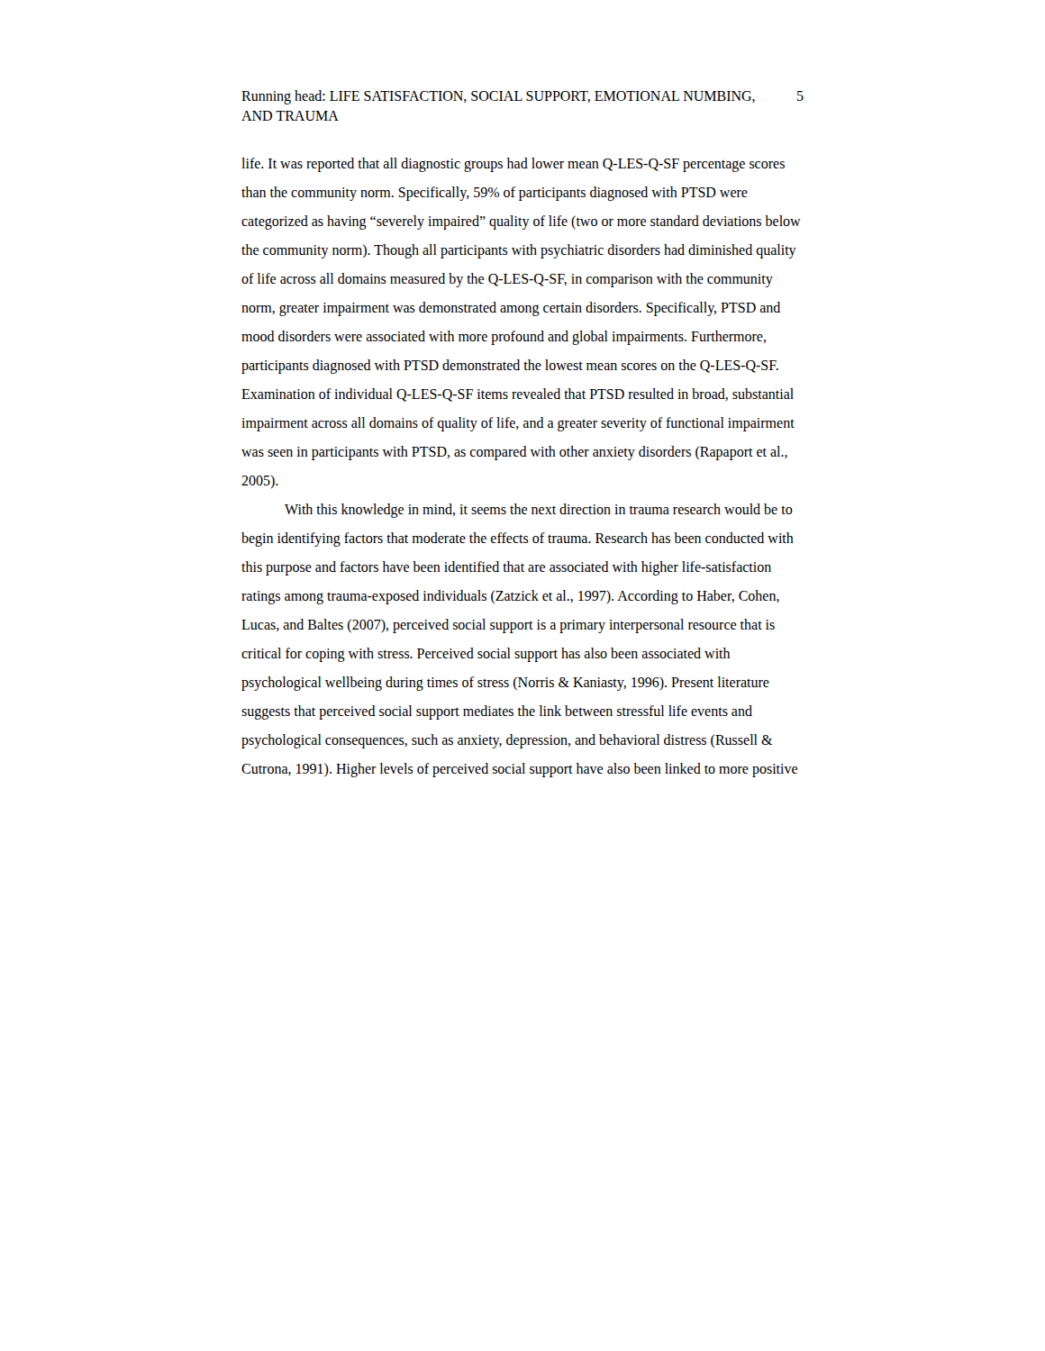5 Running head: LIFE SATISFACTION, SOCIAL SUPPORT, EMOTIONAL NUMBING, AND TRAUMA
life. It was reported that all diagnostic groups had lower mean Q-LES-Q-SF percentage scores than the community norm. Specifically, 59% of participants diagnosed with PTSD were categorized as having “severely impaired” quality of life (two or more standard deviations below the community norm). Though all participants with psychiatric disorders had diminished quality of life across all domains measured by the Q-LES-Q-SF, in comparison with the community norm, greater impairment was demonstrated among certain disorders. Specifically, PTSD and mood disorders were associated with more profound and global impairments. Furthermore, participants diagnosed with PTSD demonstrated the lowest mean scores on the Q-LES-Q-SF. Examination of individual Q-LES-Q-SF items revealed that PTSD resulted in broad, substantial impairment across all domains of quality of life, and a greater severity of functional impairment was seen in participants with PTSD, as compared with other anxiety disorders (Rapaport et al., 2005).
With this knowledge in mind, it seems the next direction in trauma research would be to begin identifying factors that moderate the effects of trauma. Research has been conducted with this purpose and factors have been identified that are associated with higher life-satisfaction ratings among trauma-exposed individuals (Zatzick et al., 1997). According to Haber, Cohen, Lucas, and Baltes (2007), perceived social support is a primary interpersonal resource that is critical for coping with stress. Perceived social support has also been associated with psychological wellbeing during times of stress (Norris & Kaniasty, 1996). Present literature suggests that perceived social support mediates the link between stressful life events and psychological consequences, such as anxiety, depression, and behavioral distress (Russell & Cutrona, 1991). Higher levels of perceived social support have also been linked to more positive